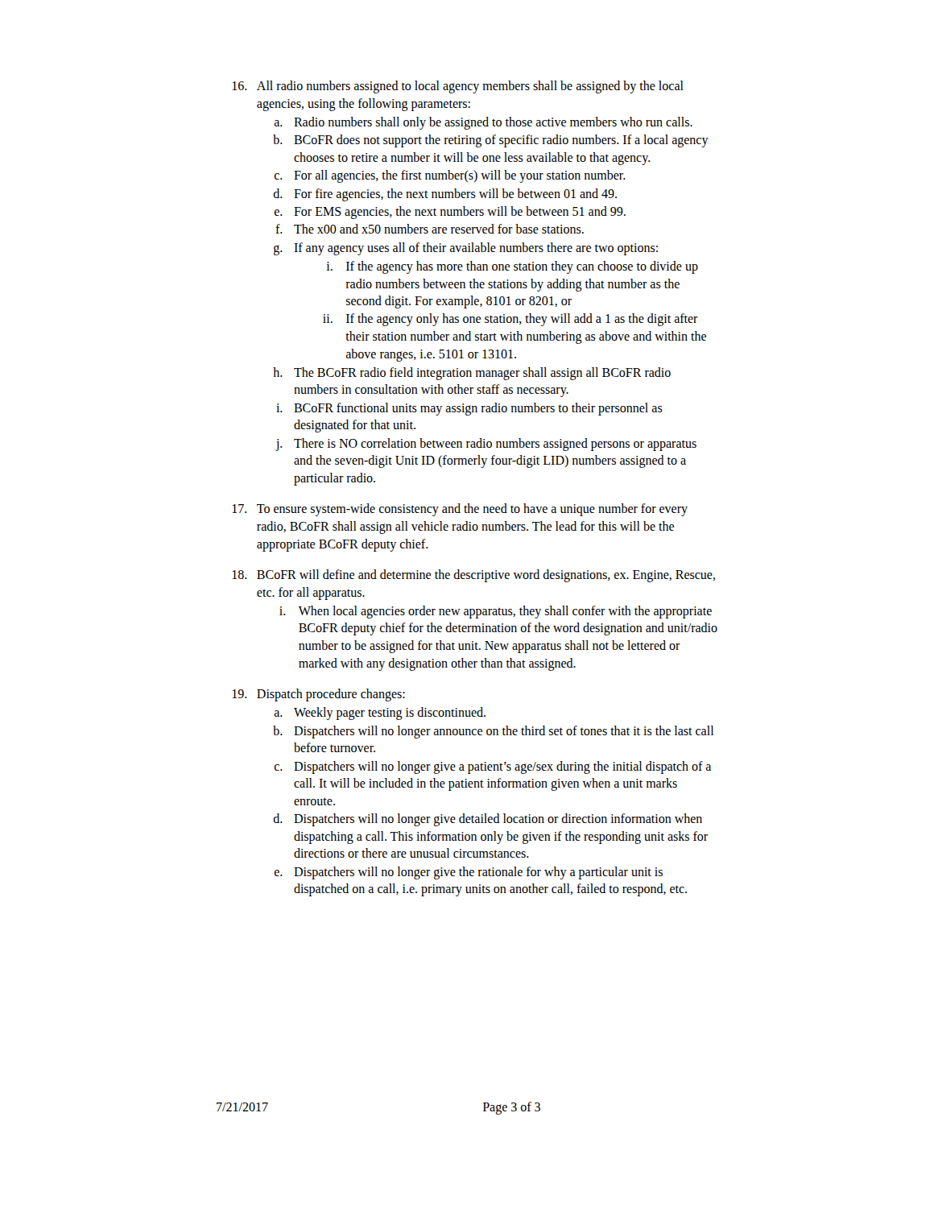All radio numbers assigned to local agency members shall be assigned by the local agencies, using the following parameters:
Radio numbers shall only be assigned to those active members who run calls.
BCoFR does not support the retiring of specific radio numbers. If a local agency chooses to retire a number it will be one less available to that agency.
For all agencies, the first number(s) will be your station number.
For fire agencies, the next numbers will be between 01 and 49.
For EMS agencies, the next numbers will be between 51 and 99.
The x00 and x50 numbers are reserved for base stations.
If any agency uses all of their available numbers there are two options:
If the agency has more than one station they can choose to divide up radio numbers between the stations by adding that number as the second digit. For example, 8101 or 8201, or
If the agency only has one station, they will add a 1 as the digit after their station number and start with numbering as above and within the above ranges, i.e. 5101 or 13101.
The BCoFR radio field integration manager shall assign all BCoFR radio numbers in consultation with other staff as necessary.
BCoFR functional units may assign radio numbers to their personnel as designated for that unit.
There is NO correlation between radio numbers assigned persons or apparatus and the seven-digit Unit ID (formerly four-digit LID) numbers assigned to a particular radio.
To ensure system-wide consistency and the need to have a unique number for every radio, BCoFR shall assign all vehicle radio numbers. The lead for this will be the appropriate BCoFR deputy chief.
BCoFR will define and determine the descriptive word designations, ex. Engine, Rescue, etc. for all apparatus.
When local agencies order new apparatus, they shall confer with the appropriate BCoFR deputy chief for the determination of the word designation and unit/radio number to be assigned for that unit. New apparatus shall not be lettered or marked with any designation other than that assigned.
Dispatch procedure changes:
Weekly pager testing is discontinued.
Dispatchers will no longer announce on the third set of tones that it is the last call before turnover.
Dispatchers will no longer give a patient’s age/sex during the initial dispatch of a call. It will be included in the patient information given when a unit marks enroute.
Dispatchers will no longer give detailed location or direction information when dispatching a call. This information only be given if the responding unit asks for directions or there are unusual circumstances.
Dispatchers will no longer give the rationale for why a particular unit is dispatched on a call, i.e. primary units on another call, failed to respond, etc.
7/21/2017
Page 3 of 3